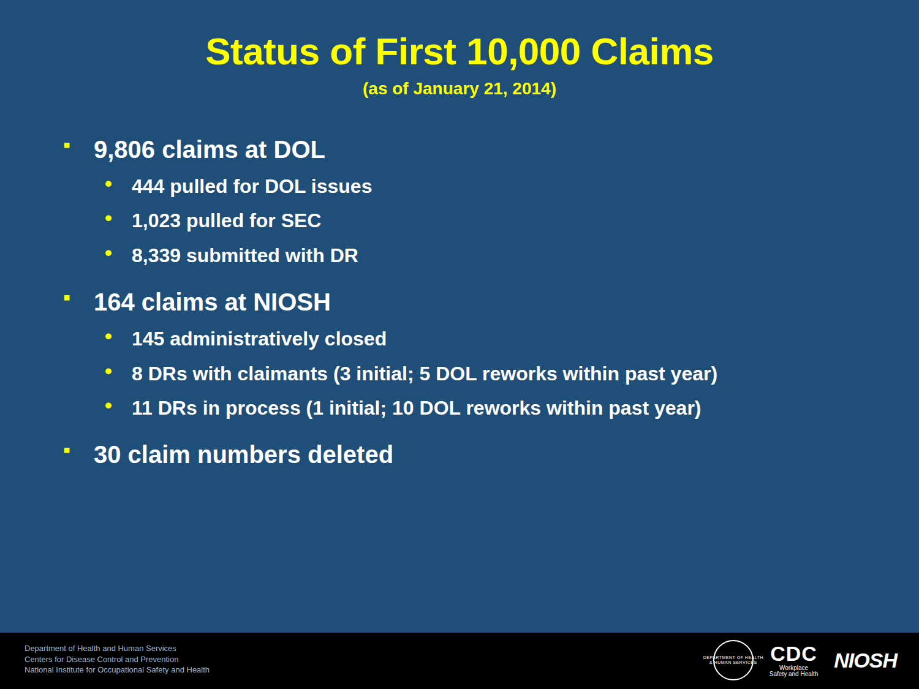Status of First 10,000 Claims
(as of January 21, 2014)
9,806 claims at DOL
444 pulled for DOL issues
1,023 pulled for SEC
8,339 submitted with DR
164 claims at NIOSH
145 administratively closed
8 DRs with claimants (3 initial; 5 DOL reworks within past year)
11 DRs in process (1 initial; 10 DOL reworks within past year)
30 claim numbers deleted
Department of Health and Human Services
Centers for Disease Control and Prevention
National Institute for Occupational Safety and Health
DEPARTMENT OF HEALTH
& HUMAN SERVICES
CDC
Workplace
Safety and Health
NIOSH